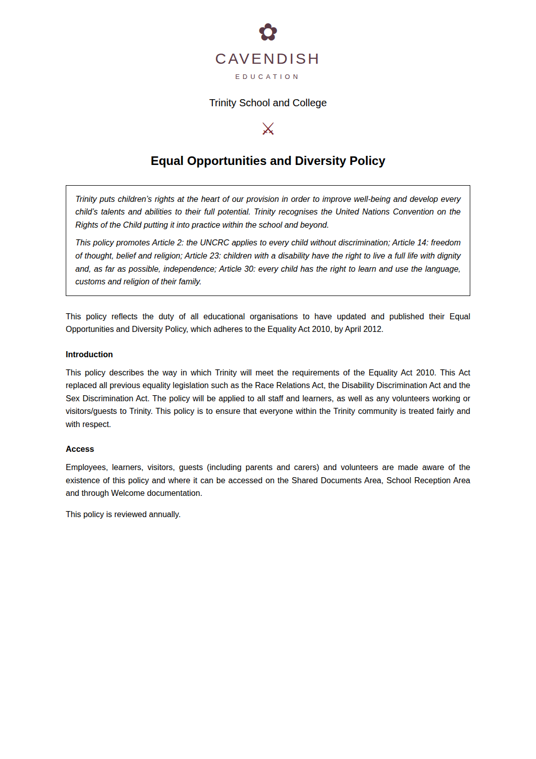✿
CAVENDISH
EDUCATION
Trinity School and College
⚔
Equal Opportunities and Diversity Policy
Trinity puts children’s rights at the heart of our provision in order to improve well-being and develop every child’s talents and abilities to their full potential. Trinity recognises the United Nations Convention on the Rights of the Child putting it into practice within the school and beyond.
This policy promotes Article 2: the UNCRC applies to every child without discrimination; Article 14: freedom of thought, belief and religion; Article 23: children with a disability have the right to live a full life with dignity and, as far as possible, independence; Article 30: every child has the right to learn and use the language, customs and religion of their family.
This policy reflects the duty of all educational organisations to have updated and published their Equal Opportunities and Diversity Policy, which adheres to the Equality Act 2010, by April 2012.
Introduction
This policy describes the way in which Trinity will meet the requirements of the Equality Act 2010. This Act replaced all previous equality legislation such as the Race Relations Act, the Disability Discrimination Act and the Sex Discrimination Act. The policy will be applied to all staff and learners, as well as any volunteers working or visitors/guests to Trinity. This policy is to ensure that everyone within the Trinity community is treated fairly and with respect.
Access
Employees, learners, visitors, guests (including parents and carers) and volunteers are made aware of the existence of this policy and where it can be accessed on the Shared Documents Area, School Reception Area and through Welcome documentation.
This policy is reviewed annually.